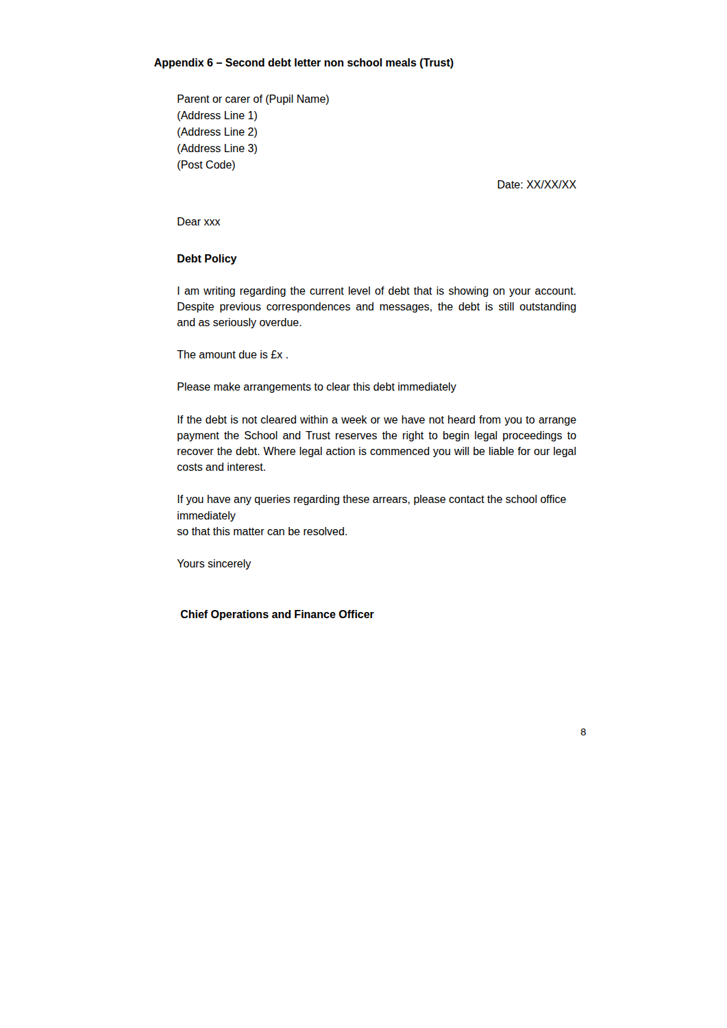Appendix 6 – Second debt letter non school meals (Trust)
Parent or carer of (Pupil Name)
(Address Line 1)
(Address Line 2)
(Address Line 3)
(Post Code)
Date: XX/XX/XX
Dear xxx
Debt Policy
I am writing regarding the current level of debt that is showing on your account. Despite previous correspondences and messages, the debt is still outstanding and as seriously overdue.
The amount due is £x .
Please make arrangements to clear this debt immediately
If the debt is not cleared within a week or we have not heard from you to arrange payment the School and Trust reserves the right to begin legal proceedings to recover the debt. Where legal action is commenced you will be liable for our legal costs and interest.
If you have any queries regarding these arrears, please contact the school office immediately
so that this matter can be resolved.
Yours sincerely
Chief Operations and Finance Officer
8